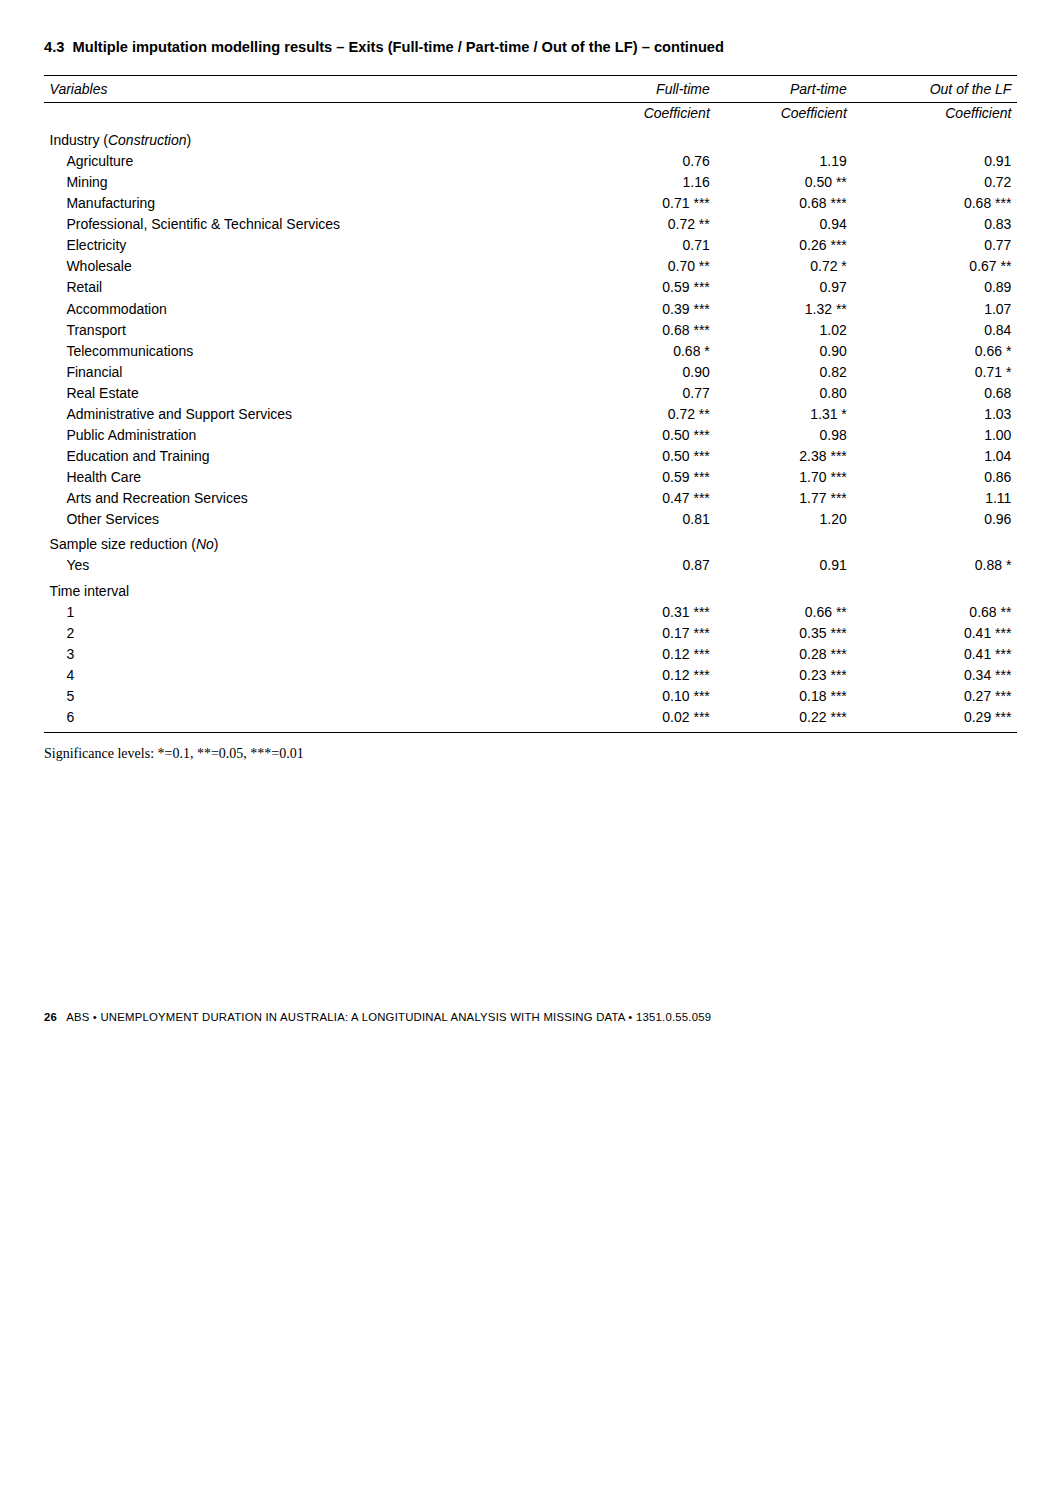4.3 Multiple imputation modelling results – Exits (Full-time / Part-time / Out of the LF) – continued
| Variables | Full-time | Part-time | Out of the LF |
| --- | --- | --- | --- |
| | Coefficient | Coefficient | Coefficient |
| Industry ( Construction ) | | | |
| Agriculture | 0.76 | 1.19 | 0.91 |
| Mining | 1.16 | 0.50 ** | 0.72 |
| Manufacturing | 0.71 *** | 0.68 *** | 0.68 *** |
| Professional, Scientific & Technical Services | 0.72 ** | 0.94 | 0.83 |
| Electricity | 0.71 | 0.26 *** | 0.77 |
| Wholesale | 0.70 ** | 0.72 * | 0.67 ** |
| Retail | 0.59 *** | 0.97 | 0.89 |
| Accommodation | 0.39 *** | 1.32 ** | 1.07 |
| Transport | 0.68 *** | 1.02 | 0.84 |
| Telecommunications | 0.68 * | 0.90 | 0.66 * |
| Financial | 0.90 | 0.82 | 0.71 * |
| Real Estate | 0.77 | 0.80 | 0.68 |
| Administrative and Support Services | 0.72 ** | 1.31 * | 1.03 |
| Public Administration | 0.50 *** | 0.98 | 1.00 |
| Education and Training | 0.50 *** | 2.38 *** | 1.04 |
| Health Care | 0.59 *** | 1.70 *** | 0.86 |
| Arts and Recreation Services | 0.47 *** | 1.77 *** | 1.11 |
| Other Services | 0.81 | 1.20 | 0.96 |
| Sample size reduction ( No ) | | | |
| Yes | 0.87 | 0.91 | 0.88 * |
| Time interval | | | |
| 1 | 0.31 *** | 0.66 ** | 0.68 ** |
| 2 | 0.17 *** | 0.35 *** | 0.41 *** |
| 3 | 0.12 *** | 0.28 *** | 0.41 *** |
| 4 | 0.12 *** | 0.23 *** | 0.34 *** |
| 5 | 0.10 *** | 0.18 *** | 0.27 *** |
| 6 | 0.02 *** | 0.22 *** | 0.29 *** |
Significance levels: *=0.1, **=0.05, ***=0.01
26 ABS • UNEMPLOYMENT DURATION IN AUSTRALIA: A LONGITUDINAL ANALYSIS WITH MISSING DATA • 1351.0.55.059